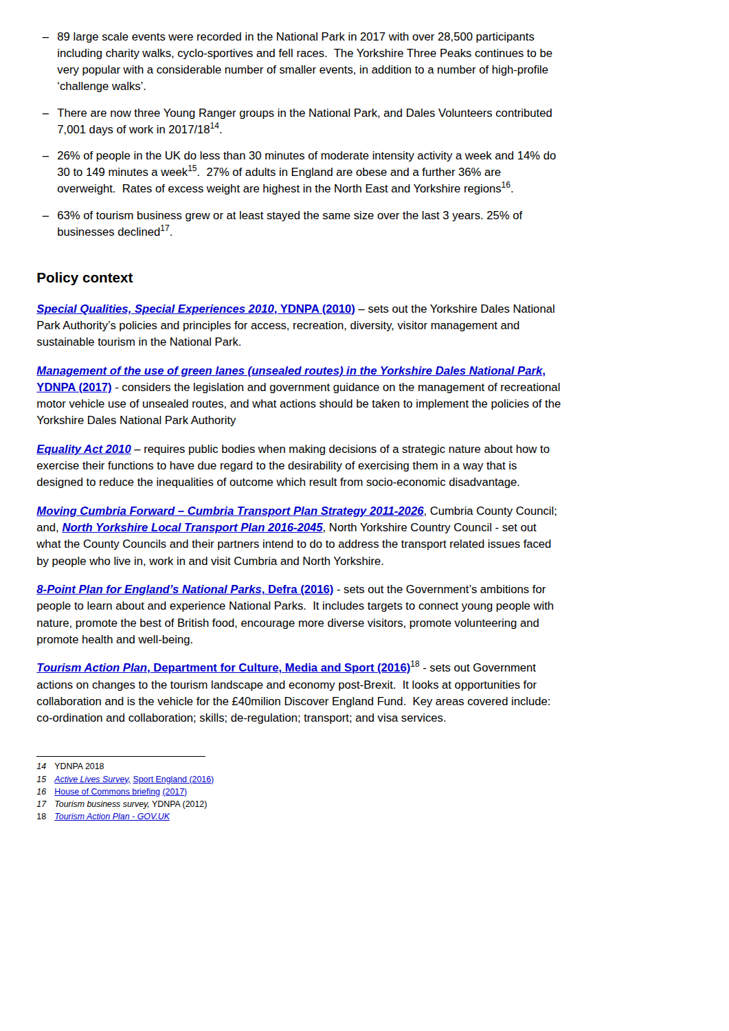89 large scale events were recorded in the National Park in 2017 with over 28,500 participants including charity walks, cyclo-sportives and fell races. The Yorkshire Three Peaks continues to be very popular with a considerable number of smaller events, in addition to a number of high-profile ‘challenge walks’.
There are now three Young Ranger groups in the National Park, and Dales Volunteers contributed 7,001 days of work in 2017/1814.
26% of people in the UK do less than 30 minutes of moderate intensity activity a week and 14% do 30 to 149 minutes a week15. 27% of adults in England are obese and a further 36% are overweight. Rates of excess weight are highest in the North East and Yorkshire regions16.
63% of tourism business grew or at least stayed the same size over the last 3 years. 25% of businesses declined17.
Policy context
Special Qualities, Special Experiences 2010, YDNPA (2010) – sets out the Yorkshire Dales National Park Authority’s policies and principles for access, recreation, diversity, visitor management and sustainable tourism in the National Park.
Management of the use of green lanes (unsealed routes) in the Yorkshire Dales National Park, YDNPA (2017) - considers the legislation and government guidance on the management of recreational motor vehicle use of unsealed routes, and what actions should be taken to implement the policies of the Yorkshire Dales National Park Authority
Equality Act 2010 – requires public bodies when making decisions of a strategic nature about how to exercise their functions to have due regard to the desirability of exercising them in a way that is designed to reduce the inequalities of outcome which result from socio-economic disadvantage.
Moving Cumbria Forward – Cumbria Transport Plan Strategy 2011-2026, Cumbria County Council; and, North Yorkshire Local Transport Plan 2016-2045, North Yorkshire Country Council - set out what the County Councils and their partners intend to do to address the transport related issues faced by people who live in, work in and visit Cumbria and North Yorkshire.
8-Point Plan for England’s National Parks, Defra (2016) - sets out the Government’s ambitions for people to learn about and experience National Parks. It includes targets to connect young people with nature, promote the best of British food, encourage more diverse visitors, promote volunteering and promote health and well-being.
Tourism Action Plan, Department for Culture, Media and Sport (2016)18 - sets out Government actions on changes to the tourism landscape and economy post-Brexit. It looks at opportunities for collaboration and is the vehicle for the £40milion Discover England Fund. Key areas covered include: co-ordination and collaboration; skills; de-regulation; transport; and visa services.
14 YDNPA 2018
15 Active Lives Survey, Sport England (2016)
16 House of Commons briefing (2017)
17 Tourism business survey, YDNPA (2012)
18 Tourism Action Plan - GOV.UK